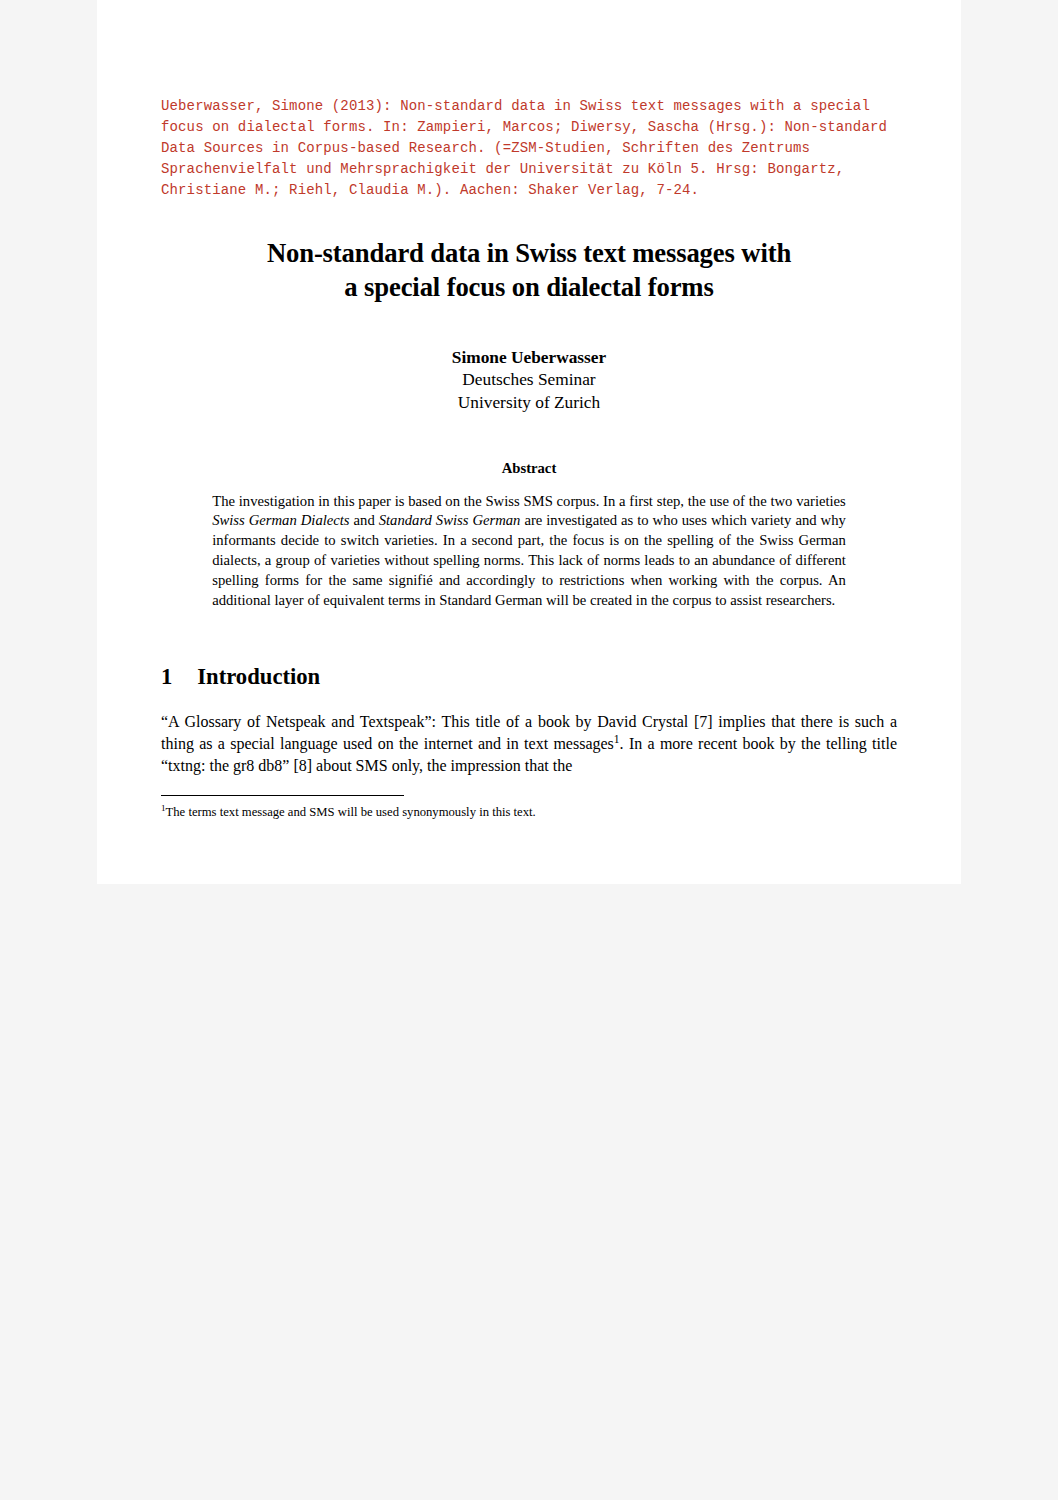Ueberwasser, Simone (2013): Non-standard data in Swiss text messages with a special focus on dialectal forms. In: Zampieri, Marcos; Diwersy, Sascha (Hrsg.): Non-standard Data Sources in Corpus-based Research. (=ZSM-Studien, Schriften des Zentrums Sprachenvielfalt und Mehrsprachigkeit der Universität zu Köln 5. Hrsg: Bongartz, Christiane M.; Riehl, Claudia M.). Aachen: Shaker Verlag, 7-24.
Non-standard data in Swiss text messages with a special focus on dialectal forms
Simone Ueberwasser
Deutsches Seminar
University of Zurich
Abstract
The investigation in this paper is based on the Swiss SMS corpus. In a first step, the use of the two varieties Swiss German Dialects and Standard Swiss German are investigated as to who uses which variety and why informants decide to switch varieties. In a second part, the focus is on the spelling of the Swiss German dialects, a group of varieties without spelling norms. This lack of norms leads to an abundance of different spelling forms for the same signifié and accordingly to restrictions when working with the corpus. An additional layer of equivalent terms in Standard German will be created in the corpus to assist researchers.
1 Introduction
“A Glossary of Netspeak and Textspeak”: This title of a book by David Crystal [7] implies that there is such a thing as a special language used on the internet and in text messages1. In a more recent book by the telling title “txtng: the gr8 db8” [8] about SMS only, the impression that the
1The terms text message and SMS will be used synonymously in this text.